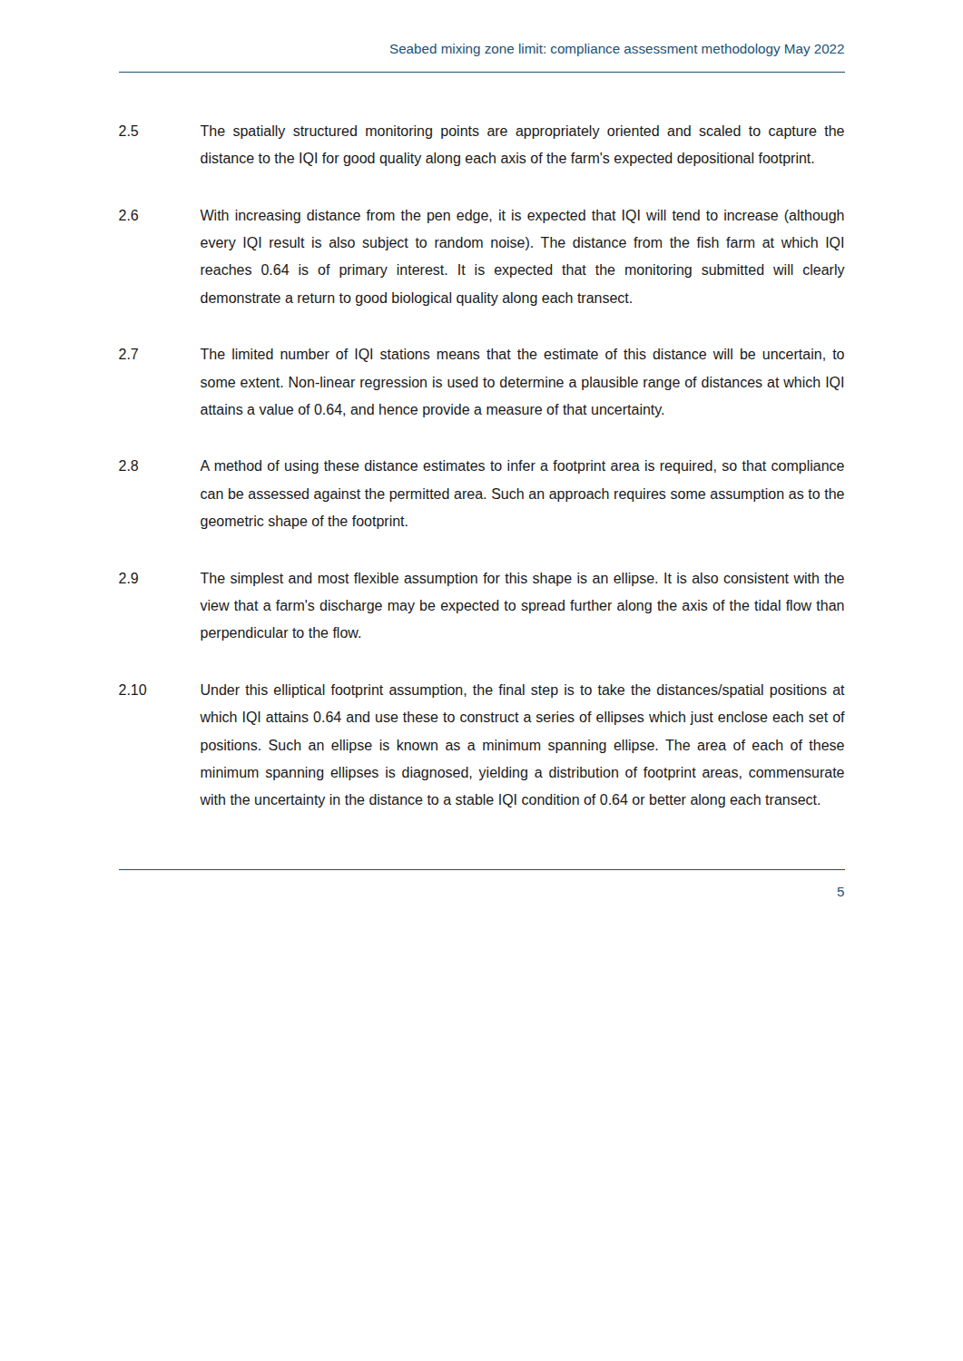Seabed mixing zone limit: compliance assessment methodology May 2022
2.5
The spatially structured monitoring points are appropriately oriented and scaled to capture the distance to the IQI for good quality along each axis of the farm's expected depositional footprint.
2.6
With increasing distance from the pen edge, it is expected that IQI will tend to increase (although every IQI result is also subject to random noise). The distance from the fish farm at which IQI reaches 0.64 is of primary interest. It is expected that the monitoring submitted will clearly demonstrate a return to good biological quality along each transect.
2.7
The limited number of IQI stations means that the estimate of this distance will be uncertain, to some extent. Non-linear regression is used to determine a plausible range of distances at which IQI attains a value of 0.64, and hence provide a measure of that uncertainty.
2.8
A method of using these distance estimates to infer a footprint area is required, so that compliance can be assessed against the permitted area. Such an approach requires some assumption as to the geometric shape of the footprint.
2.9
The simplest and most flexible assumption for this shape is an ellipse. It is also consistent with the view that a farm's discharge may be expected to spread further along the axis of the tidal flow than perpendicular to the flow.
2.10
Under this elliptical footprint assumption, the final step is to take the distances/spatial positions at which IQI attains 0.64 and use these to construct a series of ellipses which just enclose each set of positions. Such an ellipse is known as a minimum spanning ellipse. The area of each of these minimum spanning ellipses is diagnosed, yielding a distribution of footprint areas, commensurate with the uncertainty in the distance to a stable IQI condition of 0.64 or better along each transect.
5